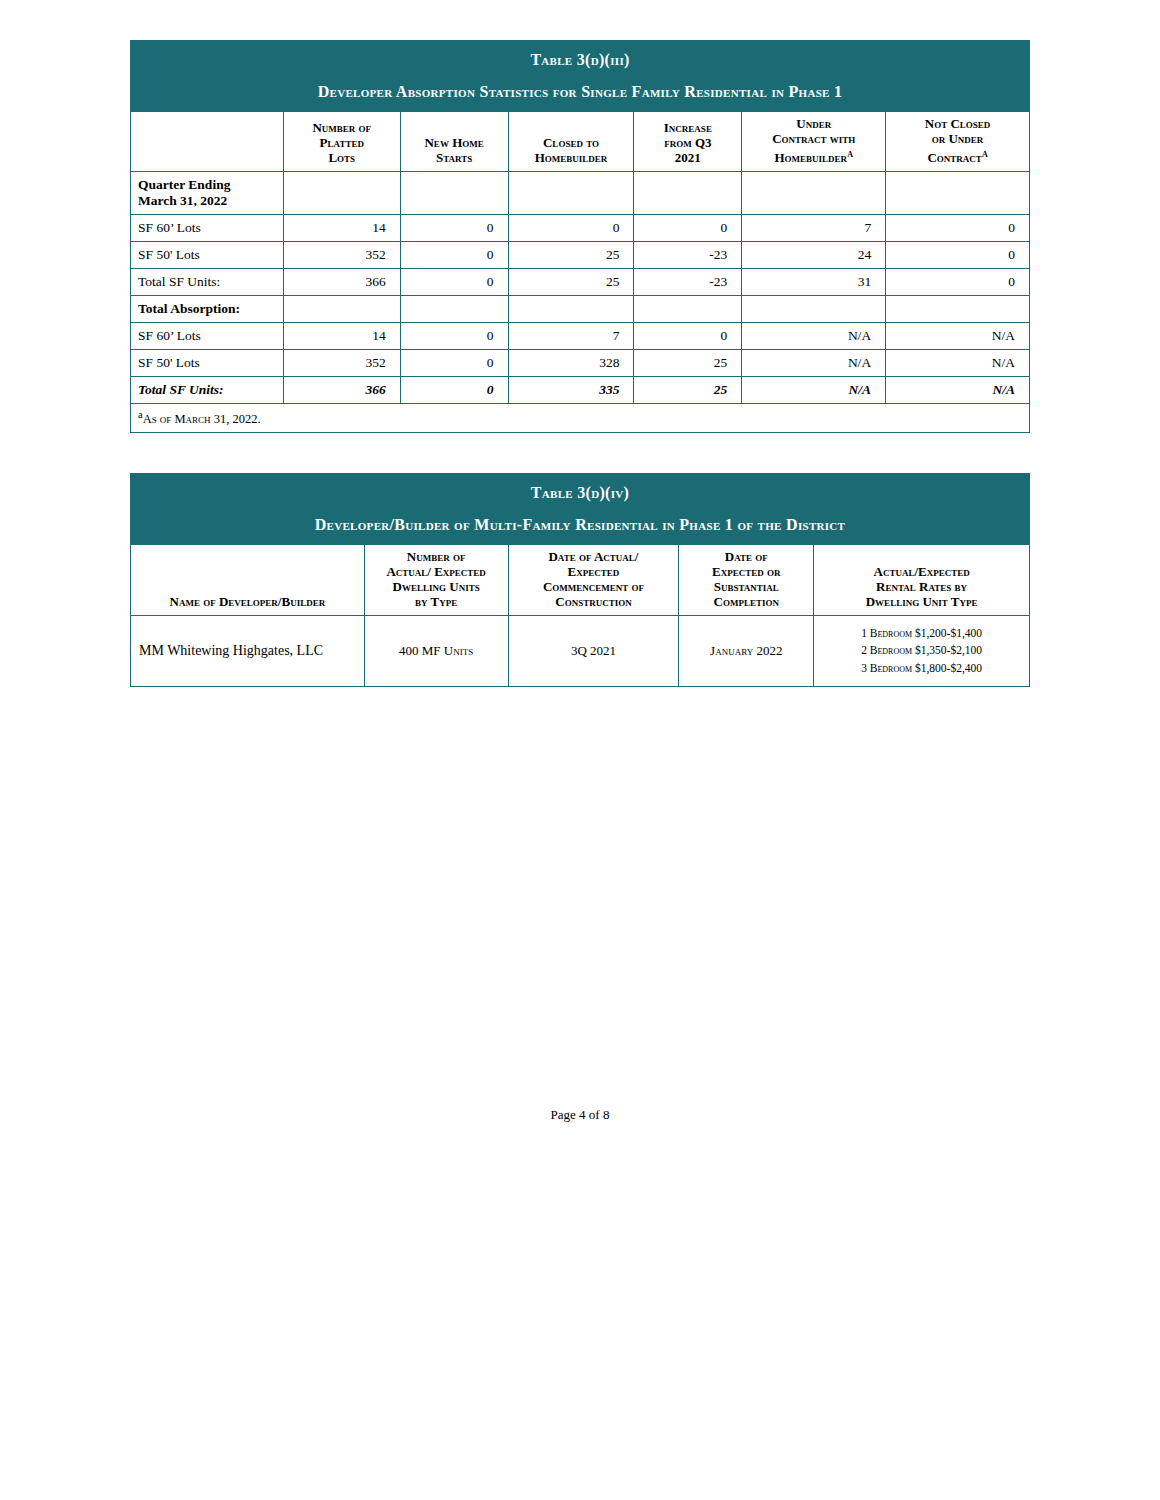| Table 3(d)(iii) Developer Absorption Statistics for Single Family Residential in Phase 1 |
| | Number of Platted Lots | New Home Starts | Closed to Homebuilder | Increase from Q3 2021 | Under Contract with Homebuilder a | Not Closed or Under Contract a |
| Quarter Ending March 31, 2022 | | | | | | |
| SF 60’ Lots | 14 | 0 | 0 | 0 | 7 | 0 |
| SF 50' Lots | 352 | 0 | 25 | -23 | 24 | 0 |
| Total SF Units: | 366 | 0 | 25 | -23 | 31 | 0 |
| Total Absorption: | | | | | | |
| SF 60’ Lots | 14 | 0 | 7 | 0 | N/A | N/A |
| SF 50' Lots | 352 | 0 | 328 | 25 | N/A | N/A |
| Total SF Units: | 366 | 0 | 335 | 25 | N/A | N/A |
| a As of March 31, 2022. |
| Table 3(d)(iv) Developer/Builder of Multi-Family Residential in Phase 1 of the District |
| Name of Developer/Builder | Number of Actual/ Expected Dwelling Units by Type | Date of Actual/ Expected Commencement of Construction | Date of Expected or Substantial Completion | Actual/Expected Rental Rates by Dwelling Unit Type |
| MM Whitewing Highgates, LLC | 400 MF Units | 3Q 2021 | January 2022 | 1 Bedroom $1,200-$1,400 2 Bedroom $1,350-$2,100 3 Bedroom $1,800-$2,400 |
Page 4 of 8